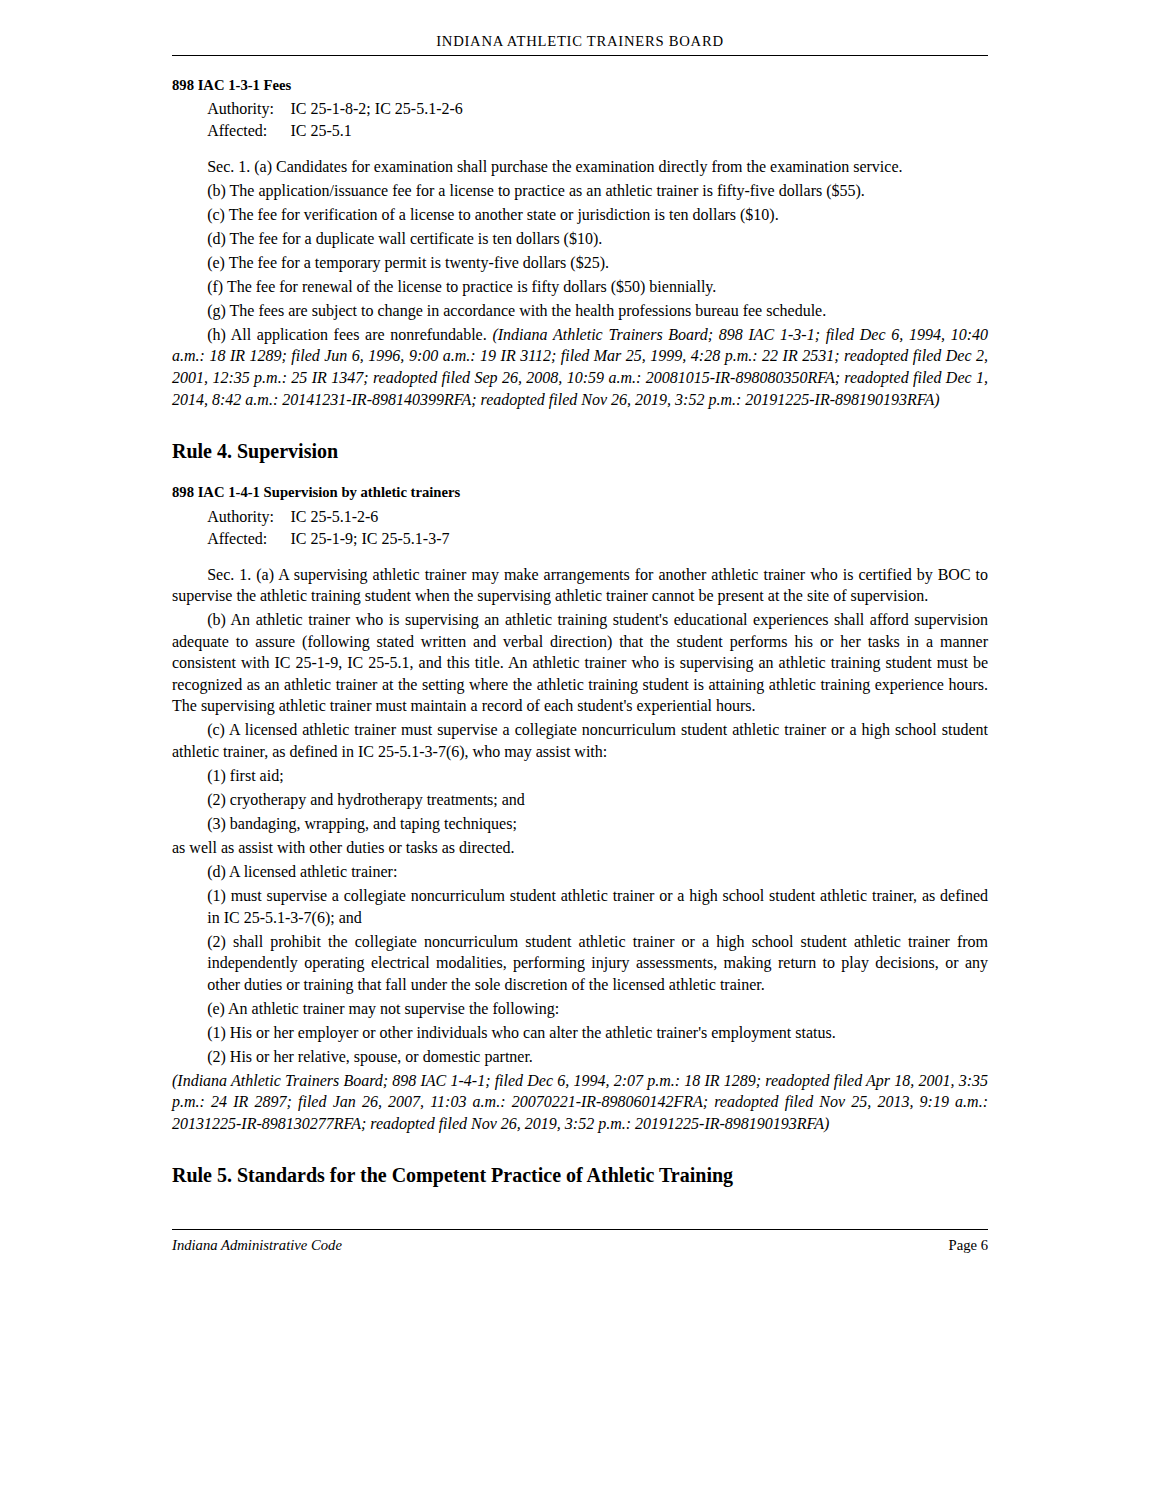INDIANA ATHLETIC TRAINERS BOARD
898 IAC 1-3-1 Fees
Authority: IC 25-1-8-2; IC 25-5.1-2-6
Affected: IC 25-5.1
Sec. 1. (a) Candidates for examination shall purchase the examination directly from the examination service.
(b) The application/issuance fee for a license to practice as an athletic trainer is fifty-five dollars ($55).
(c) The fee for verification of a license to another state or jurisdiction is ten dollars ($10).
(d) The fee for a duplicate wall certificate is ten dollars ($10).
(e) The fee for a temporary permit is twenty-five dollars ($25).
(f) The fee for renewal of the license to practice is fifty dollars ($50) biennially.
(g) The fees are subject to change in accordance with the health professions bureau fee schedule.
(h) All application fees are nonrefundable. (Indiana Athletic Trainers Board; 898 IAC 1-3-1; filed Dec 6, 1994, 10:40 a.m.: 18 IR 1289; filed Jun 6, 1996, 9:00 a.m.: 19 IR 3112; filed Mar 25, 1999, 4:28 p.m.: 22 IR 2531; readopted filed Dec 2, 2001, 12:35 p.m.: 25 IR 1347; readopted filed Sep 26, 2008, 10:59 a.m.: 20081015-IR-898080350RFA; readopted filed Dec 1, 2014, 8:42 a.m.: 20141231-IR-898140399RFA; readopted filed Nov 26, 2019, 3:52 p.m.: 20191225-IR-898190193RFA)
Rule 4. Supervision
898 IAC 1-4-1 Supervision by athletic trainers
Authority: IC 25-5.1-2-6
Affected: IC 25-1-9; IC 25-5.1-3-7
Sec. 1. (a) A supervising athletic trainer may make arrangements for another athletic trainer who is certified by BOC to supervise the athletic training student when the supervising athletic trainer cannot be present at the site of supervision.
(b) An athletic trainer who is supervising an athletic training student's educational experiences shall afford supervision adequate to assure (following stated written and verbal direction) that the student performs his or her tasks in a manner consistent with IC 25-1-9, IC 25-5.1, and this title. An athletic trainer who is supervising an athletic training student must be recognized as an athletic trainer at the setting where the athletic training student is attaining athletic training experience hours. The supervising athletic trainer must maintain a record of each student's experiential hours.
(c) A licensed athletic trainer must supervise a collegiate noncurriculum student athletic trainer or a high school student athletic trainer, as defined in IC 25-5.1-3-7(6), who may assist with:
(1) first aid;
(2) cryotherapy and hydrotherapy treatments; and
(3) bandaging, wrapping, and taping techniques;
as well as assist with other duties or tasks as directed.
(d) A licensed athletic trainer:
(1) must supervise a collegiate noncurriculum student athletic trainer or a high school student athletic trainer, as defined in IC 25-5.1-3-7(6); and
(2) shall prohibit the collegiate noncurriculum student athletic trainer or a high school student athletic trainer from independently operating electrical modalities, performing injury assessments, making return to play decisions, or any other duties or training that fall under the sole discretion of the licensed athletic trainer.
(e) An athletic trainer may not supervise the following:
(1) His or her employer or other individuals who can alter the athletic trainer's employment status.
(2) His or her relative, spouse, or domestic partner.
(Indiana Athletic Trainers Board; 898 IAC 1-4-1; filed Dec 6, 1994, 2:07 p.m.: 18 IR 1289; readopted filed Apr 18, 2001, 3:35 p.m.: 24 IR 2897; filed Jan 26, 2007, 11:03 a.m.: 20070221-IR-898060142FRA; readopted filed Nov 25, 2013, 9:19 a.m.: 20131225-IR-898130277RFA; readopted filed Nov 26, 2019, 3:52 p.m.: 20191225-IR-898190193RFA)
Rule 5. Standards for the Competent Practice of Athletic Training
Indiana Administrative Code Page 6